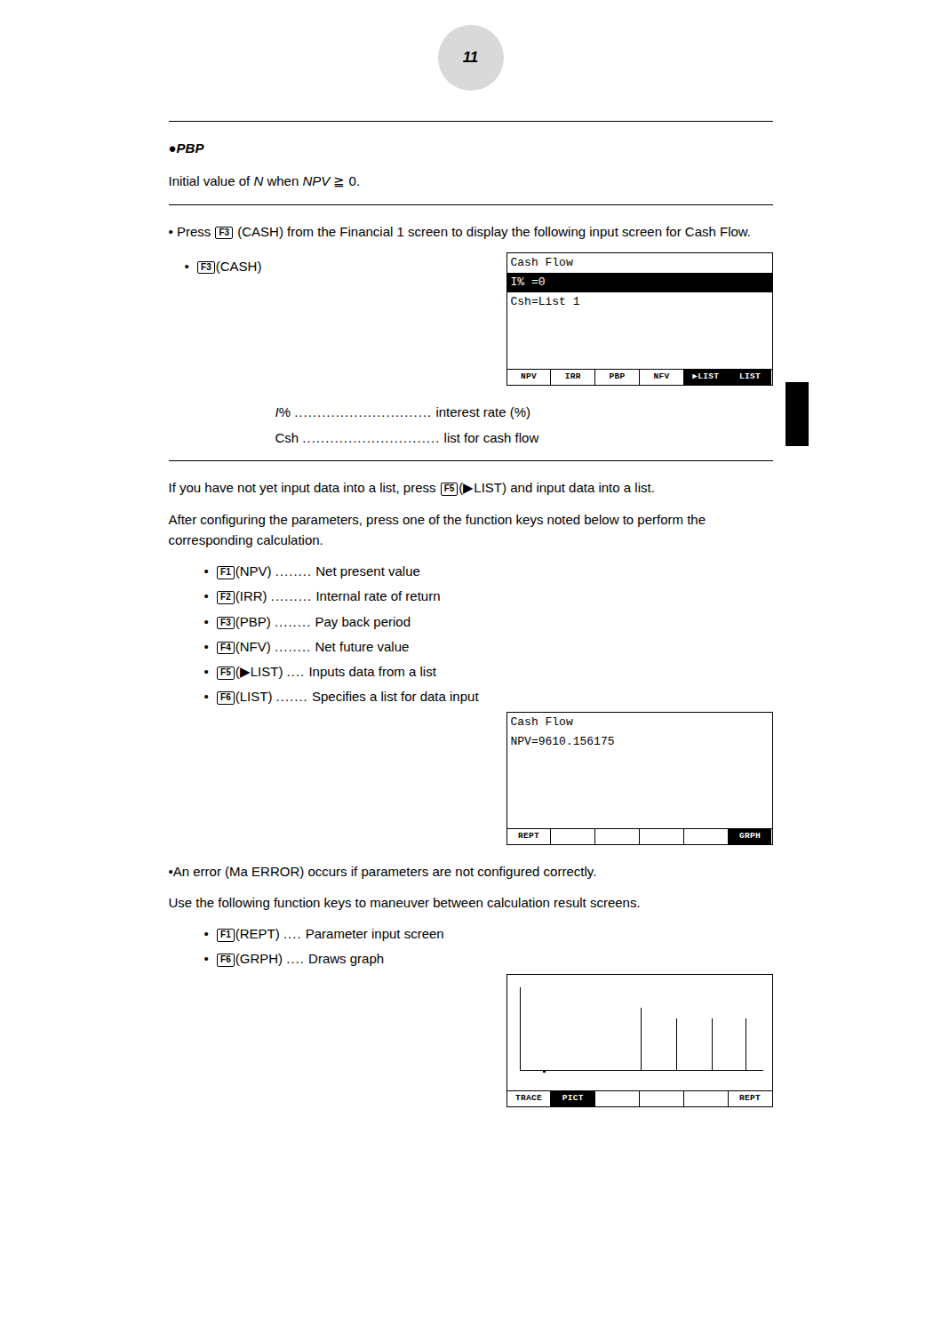11
●PBP
Initial value of N when NPV ≧ 0.
• Press F3 (CASH) from the Financial 1 screen to display the following input screen for Cash Flow.
• F3(CASH)
Cash Flow
I% =0
Csh=List 1
NPV IRR PBP NFV▶LIST LIST
I% .............................. interest rate (%)
Csh .............................. list for cash flow
If you have not yet input data into a list, press F5(▶LIST) and input data into a list.
After configuring the parameters, press one of the function keys noted below to perform the corresponding calculation.
• F1(NPV) ........ Net present value
• F2(IRR) ......... Internal rate of return
• F3(PBP) ........ Pay back period
• F4(NFV) ........ Net future value
• F5(▶LIST) .... Inputs data from a list
• F6(LIST) ....... Specifies a list for data input
Cash Flow
NPV=9610.156175
REPT GRPH
•An error (Ma ERROR) occurs if parameters are not configured correctly.
Use the following function keys to maneuver between calculation result screens.
• F1(REPT) .... Parameter input screen
• F6(GRPH) .... Draws graph
TRACE PICT REPT